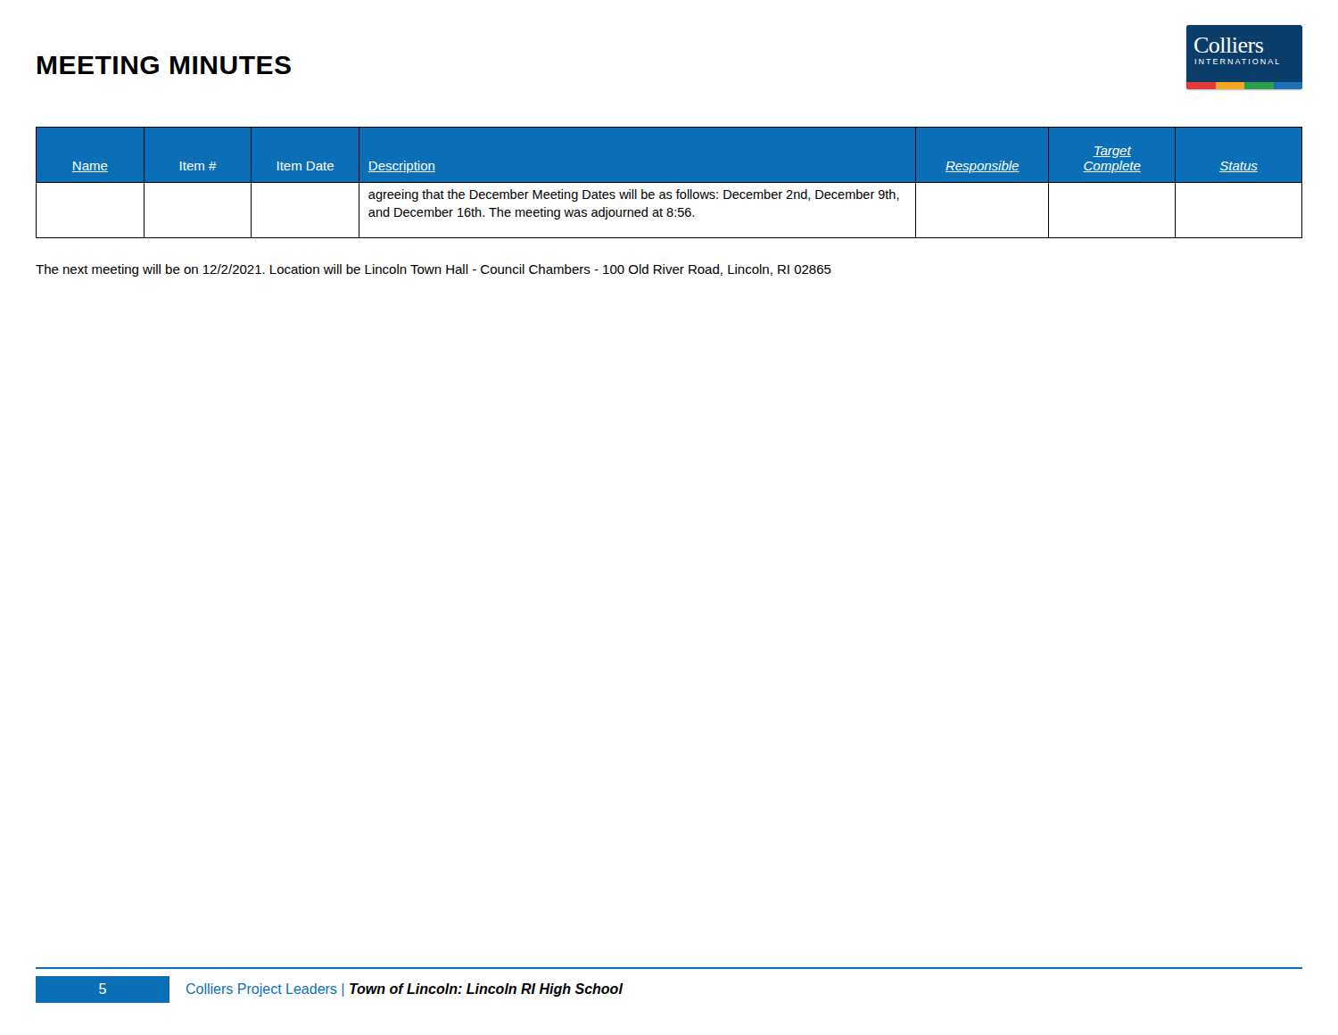MEETING MINUTES
Colliers
INTERNATIONAL
| Name | Item # | Item Date | Description | Responsible | Target Complete | Status |
| --- | --- | --- | --- | --- | --- | --- |
| | | | agreeing that the December Meeting Dates will be as follows: December 2nd, December 9th, and December 16th. The meeting was adjourned at 8:56. | | | |
The next meeting will be on 12/2/2021. Location will be Lincoln Town Hall - Council Chambers - 100 Old River Road, Lincoln, RI 02865
5
Colliers Project Leaders | Town of Lincoln: Lincoln RI High School